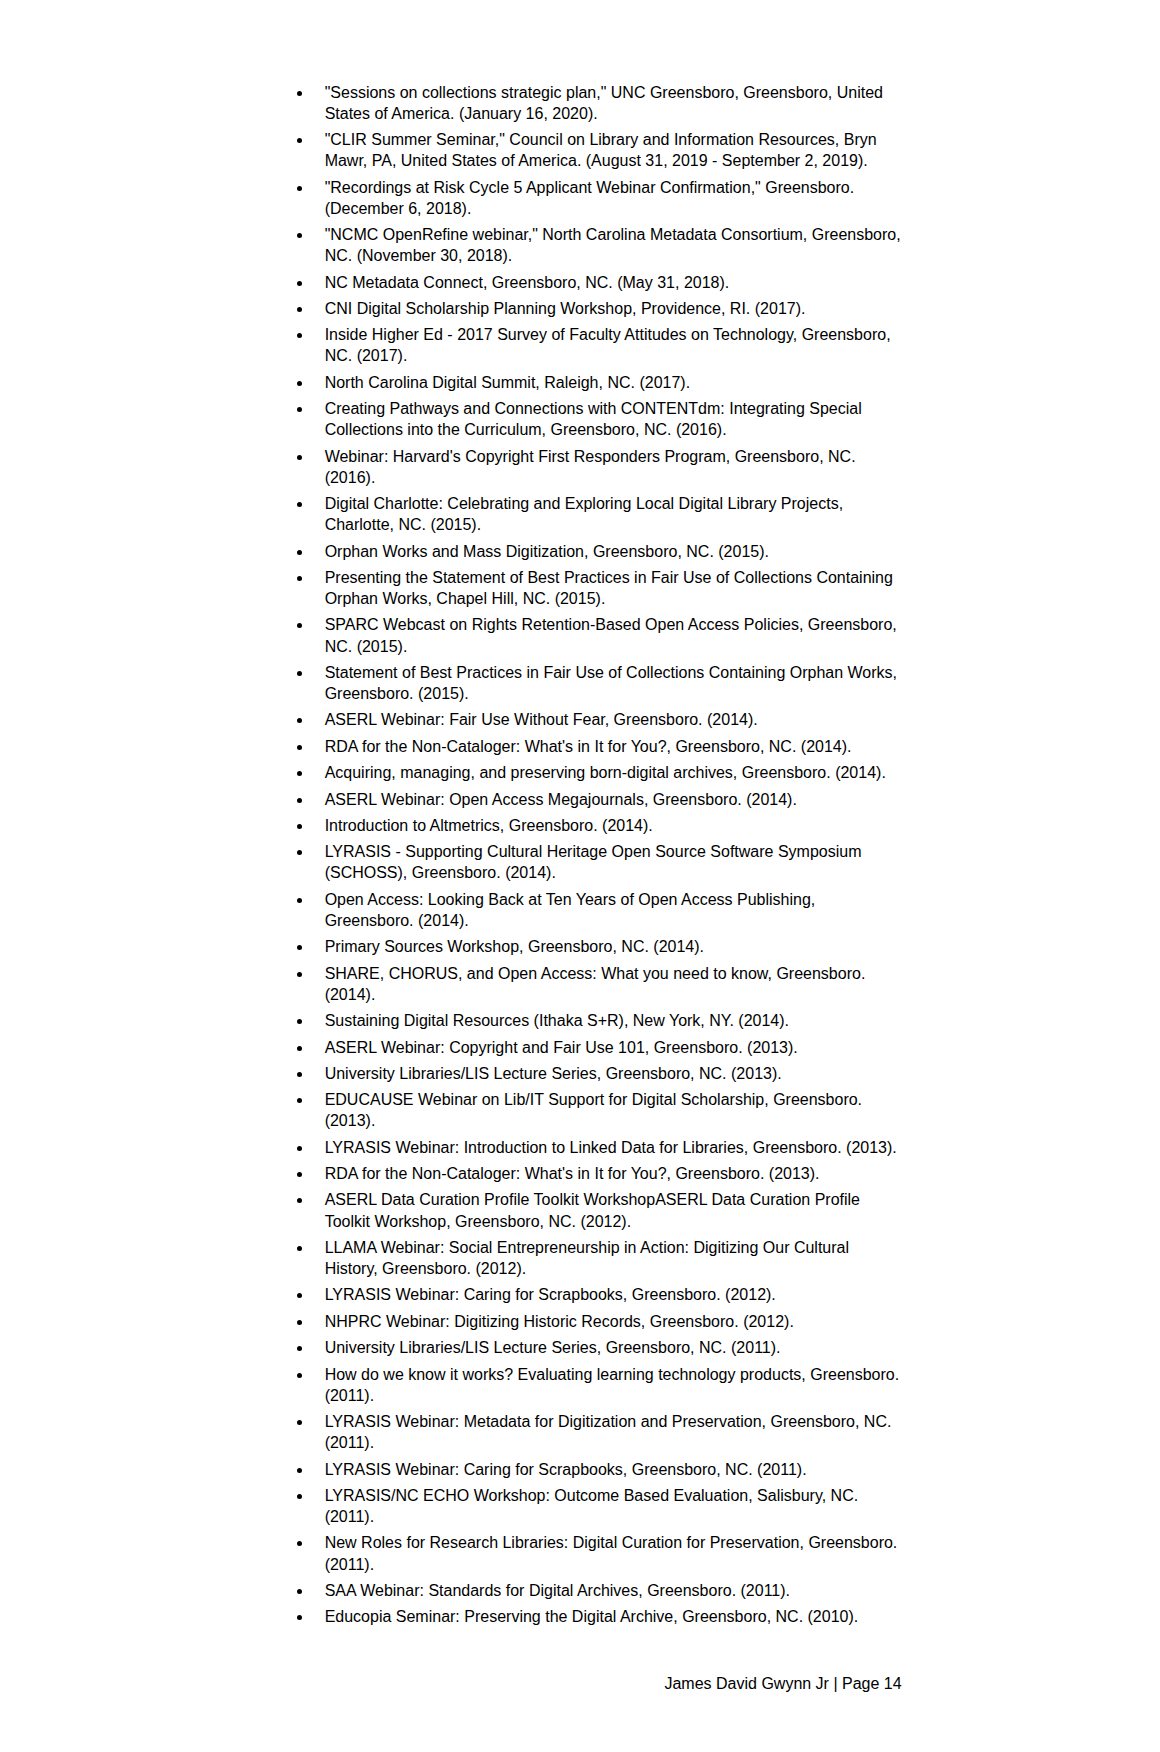"Sessions on collections strategic plan," UNC Greensboro, Greensboro, United States of America. (January 16, 2020).
"CLIR Summer Seminar," Council on Library and Information Resources, Bryn Mawr, PA, United States of America. (August 31, 2019 - September 2, 2019).
"Recordings at Risk Cycle 5 Applicant Webinar Confirmation," Greensboro. (December 6, 2018).
"NCMC OpenRefine webinar," North Carolina Metadata Consortium, Greensboro, NC. (November 30, 2018).
NC Metadata Connect, Greensboro, NC. (May 31, 2018).
CNI Digital Scholarship Planning Workshop, Providence, RI. (2017).
Inside Higher Ed - 2017 Survey of Faculty Attitudes on Technology, Greensboro, NC. (2017).
North Carolina Digital Summit, Raleigh, NC. (2017).
Creating Pathways and Connections with CONTENTdm: Integrating Special Collections into the Curriculum, Greensboro, NC. (2016).
Webinar: Harvard's Copyright First Responders Program, Greensboro, NC. (2016).
Digital Charlotte: Celebrating and Exploring Local Digital Library Projects, Charlotte, NC. (2015).
Orphan Works and Mass Digitization, Greensboro, NC. (2015).
Presenting the Statement of Best Practices in Fair Use of Collections Containing Orphan Works, Chapel Hill, NC. (2015).
SPARC Webcast on Rights Retention-Based Open Access Policies, Greensboro, NC. (2015).
Statement of Best Practices in Fair Use of Collections Containing Orphan Works, Greensboro. (2015).
ASERL Webinar: Fair Use Without Fear, Greensboro. (2014).
RDA for the Non-Cataloger: What's in It for You?, Greensboro, NC. (2014).
Acquiring, managing, and preserving born-digital archives, Greensboro. (2014).
ASERL Webinar: Open Access Megajournals, Greensboro. (2014).
Introduction to Altmetrics, Greensboro. (2014).
LYRASIS - Supporting Cultural Heritage Open Source Software Symposium (SCHOSS), Greensboro. (2014).
Open Access: Looking Back at Ten Years of Open Access Publishing, Greensboro. (2014).
Primary Sources Workshop, Greensboro, NC. (2014).
SHARE, CHORUS, and Open Access: What you need to know, Greensboro. (2014).
Sustaining Digital Resources (Ithaka S+R), New York, NY. (2014).
ASERL Webinar: Copyright and Fair Use 101, Greensboro. (2013).
University Libraries/LIS Lecture Series, Greensboro, NC. (2013).
EDUCAUSE Webinar on Lib/IT Support for Digital Scholarship, Greensboro. (2013).
LYRASIS Webinar: Introduction to Linked Data for Libraries, Greensboro. (2013).
RDA for the Non-Cataloger: What's in It for You?, Greensboro. (2013).
ASERL Data Curation Profile Toolkit WorkshopASERL Data Curation Profile Toolkit Workshop, Greensboro, NC. (2012).
LLAMA Webinar: Social Entrepreneurship in Action: Digitizing Our Cultural History, Greensboro. (2012).
LYRASIS Webinar: Caring for Scrapbooks, Greensboro. (2012).
NHPRC Webinar: Digitizing Historic Records, Greensboro. (2012).
University Libraries/LIS Lecture Series, Greensboro, NC. (2011).
How do we know it works? Evaluating learning technology products, Greensboro. (2011).
LYRASIS Webinar: Metadata for Digitization and Preservation, Greensboro, NC. (2011).
LYRASIS Webinar: Caring for Scrapbooks, Greensboro, NC. (2011).
LYRASIS/NC ECHO Workshop: Outcome Based Evaluation, Salisbury, NC. (2011).
New Roles for Research Libraries: Digital Curation for Preservation, Greensboro. (2011).
SAA Webinar: Standards for Digital Archives, Greensboro. (2011).
Educopia Seminar: Preserving the Digital Archive, Greensboro, NC. (2010).
James David Gwynn Jr | Page 14